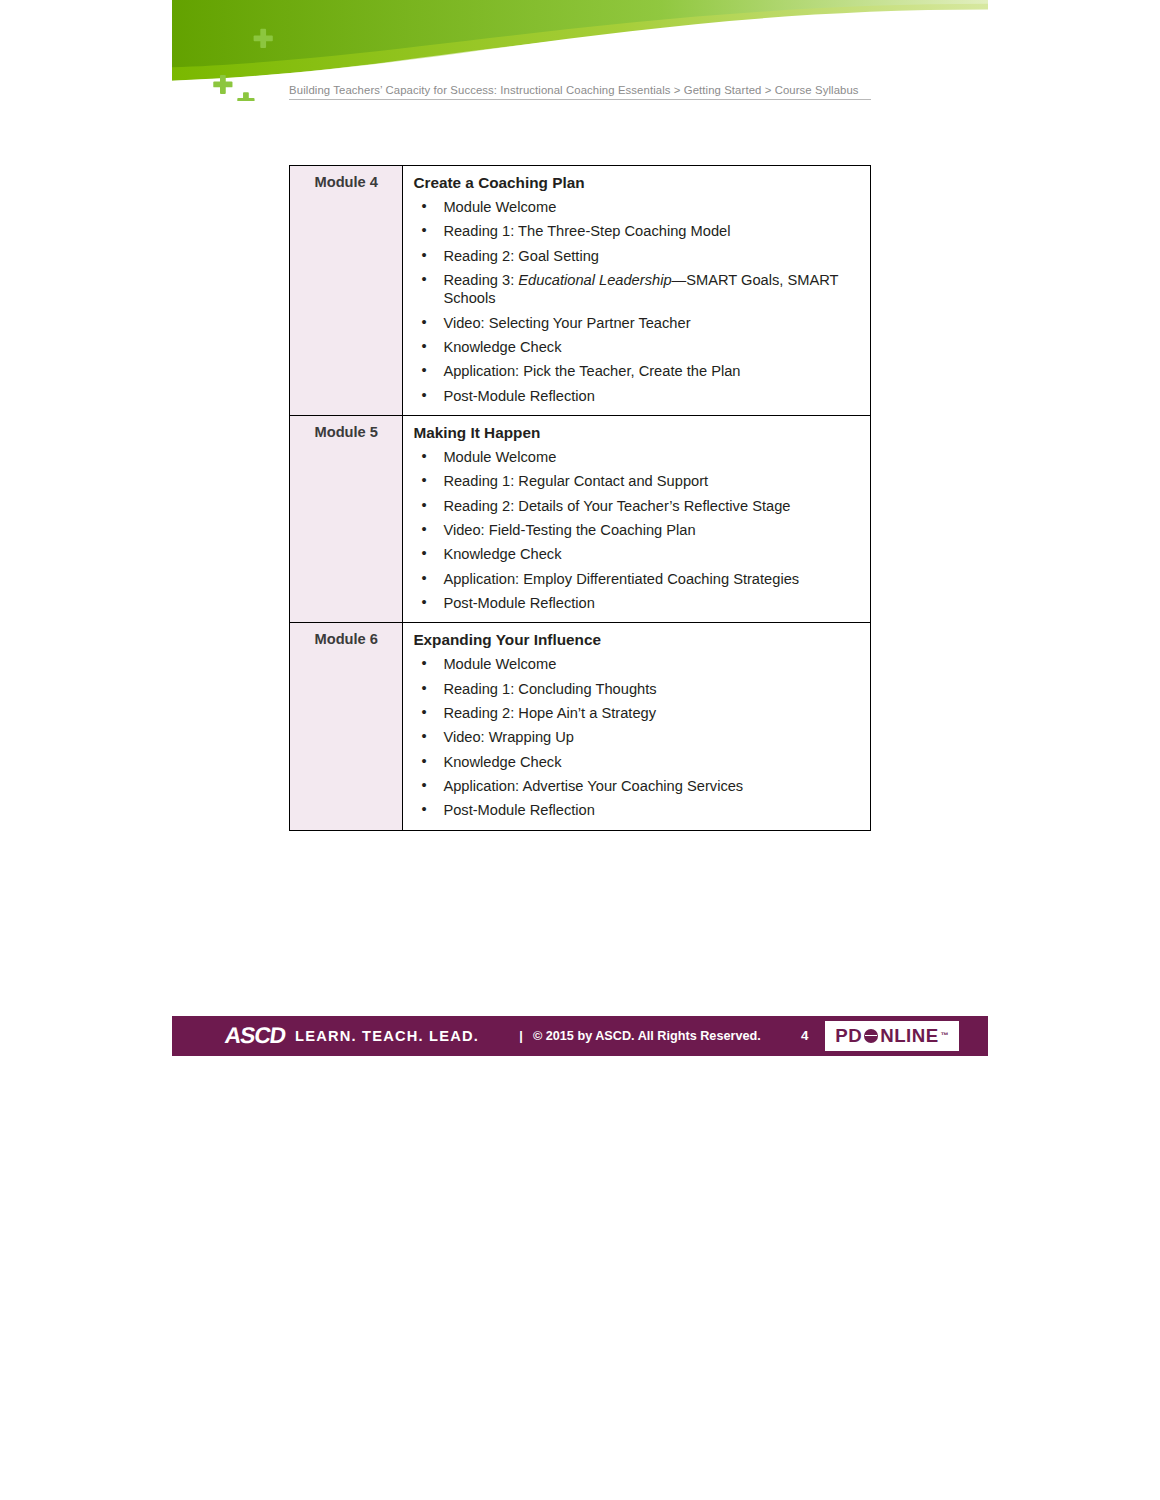Building Teachers’ Capacity for Success: Instructional Coaching Essentials > Getting Started > Course Syllabus
| Module 4 | Create a Coaching Plan Module Welcome Reading 1: The Three-Step Coaching Model Reading 2: Goal Setting Reading 3: Educational Leadership —SMART Goals, SMART Schools Video: Selecting Your Partner Teacher Knowledge Check Application: Pick the Teacher, Create the Plan Post-Module Reflection |
| Module 5 | Making It Happen Module Welcome Reading 1: Regular Contact and Support Reading 2: Details of Your Teacher’s Reflective Stage Video: Field-Testing the Coaching Plan Knowledge Check Application: Employ Differentiated Coaching Strategies Post-Module Reflection |
| Module 6 | Expanding Your Influence Module Welcome Reading 1: Concluding Thoughts Reading 2: Hope Ain’t a Strategy Video: Wrapping Up Knowledge Check Application: Advertise Your Coaching Services Post-Module Reflection |
ASCD LEARN. TEACH. LEAD.
|© 2015 by ASCD. All Rights Reserved.
4
PD NLINE™